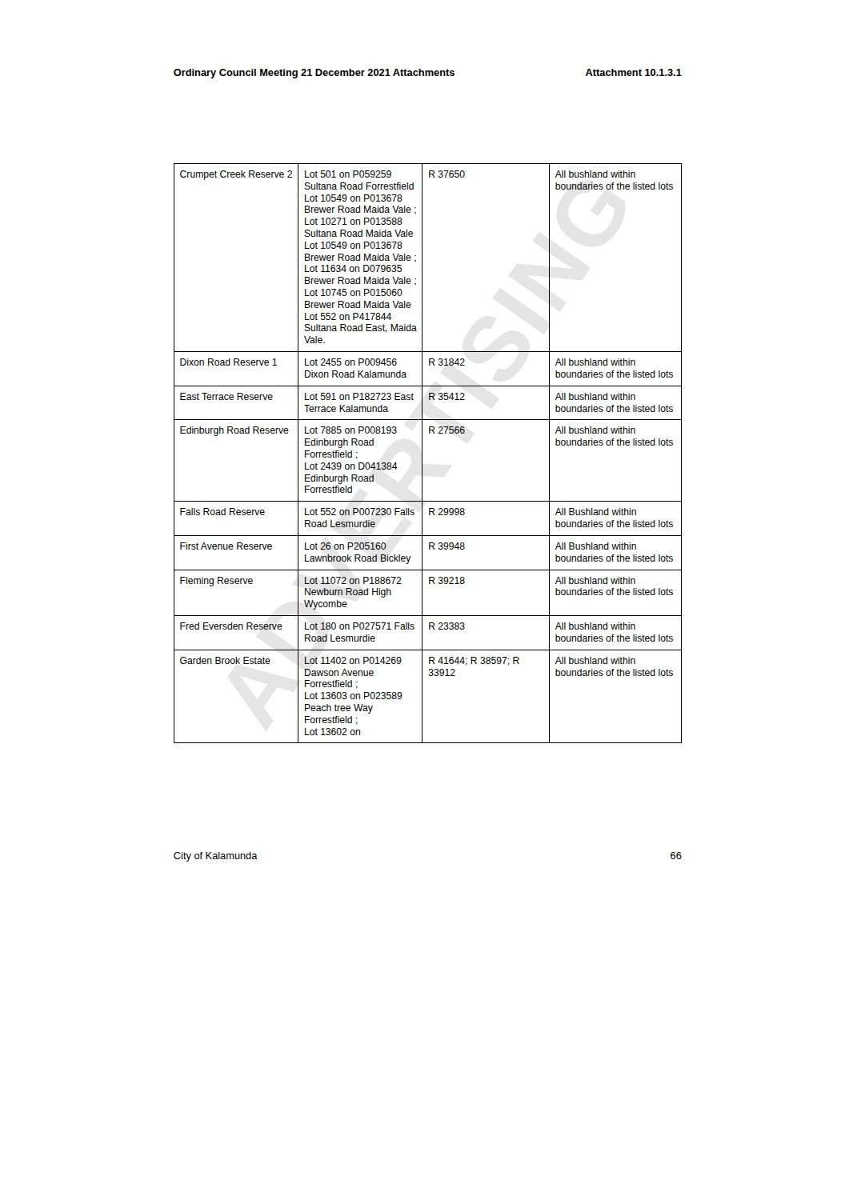Ordinary Council Meeting 21 December 2021 Attachments
Attachment 10.1.3.1
ADVERTISING
| Crumpet Creek Reserve 2 | Lot 501 on P059259 Sultana Road Forrestfield Lot 10549 on P013678 Brewer Road Maida Vale ; Lot 10271 on P013588 Sultana Road Maida Vale Lot 10549 on P013678 Brewer Road Maida Vale ; Lot 11634 on D079635 Brewer Road Maida Vale ; Lot 10745 on P015060 Brewer Road Maida Vale Lot 552 on P417844 Sultana Road East, Maida Vale. | R 37650 | All bushland within boundaries of the listed lots |
| Dixon Road Reserve 1 | Lot 2455 on P009456 Dixon Road Kalamunda | R 31842 | All bushland within boundaries of the listed lots |
| East Terrace Reserve | Lot 591 on P182723 East Terrace Kalamunda | R 35412 | All bushland within boundaries of the listed lots |
| Edinburgh Road Reserve | Lot 7885 on P008193 Edinburgh Road Forrestfield ; Lot 2439 on D041384 Edinburgh Road Forrestfield | R 27566 | All bushland within boundaries of the listed lots |
| Falls Road Reserve | Lot 552 on P007230 Falls Road Lesmurdie | R 29998 | All Bushland within boundaries of the listed lots |
| First Avenue Reserve | Lot 26 on P205160 Lawnbrook Road Bickley | R 39948 | All Bushland within boundaries of the listed lots |
| Fleming Reserve | Lot 11072 on P188672 Newburn Road High Wycombe | R 39218 | All bushland within boundaries of the listed lots |
| Fred Eversden Reserve | Lot 180 on P027571 Falls Road Lesmurdie | R 23383 | All bushland within boundaries of the listed lots |
| Garden Brook Estate | Lot 11402 on P014269 Dawson Avenue Forrestfield ; Lot 13603 on P023589 Peach tree Way Forrestfield ; Lot 13602 on | R 41644; R 38597; R 33912 | All bushland within boundaries of the listed lots |
City of Kalamunda
66